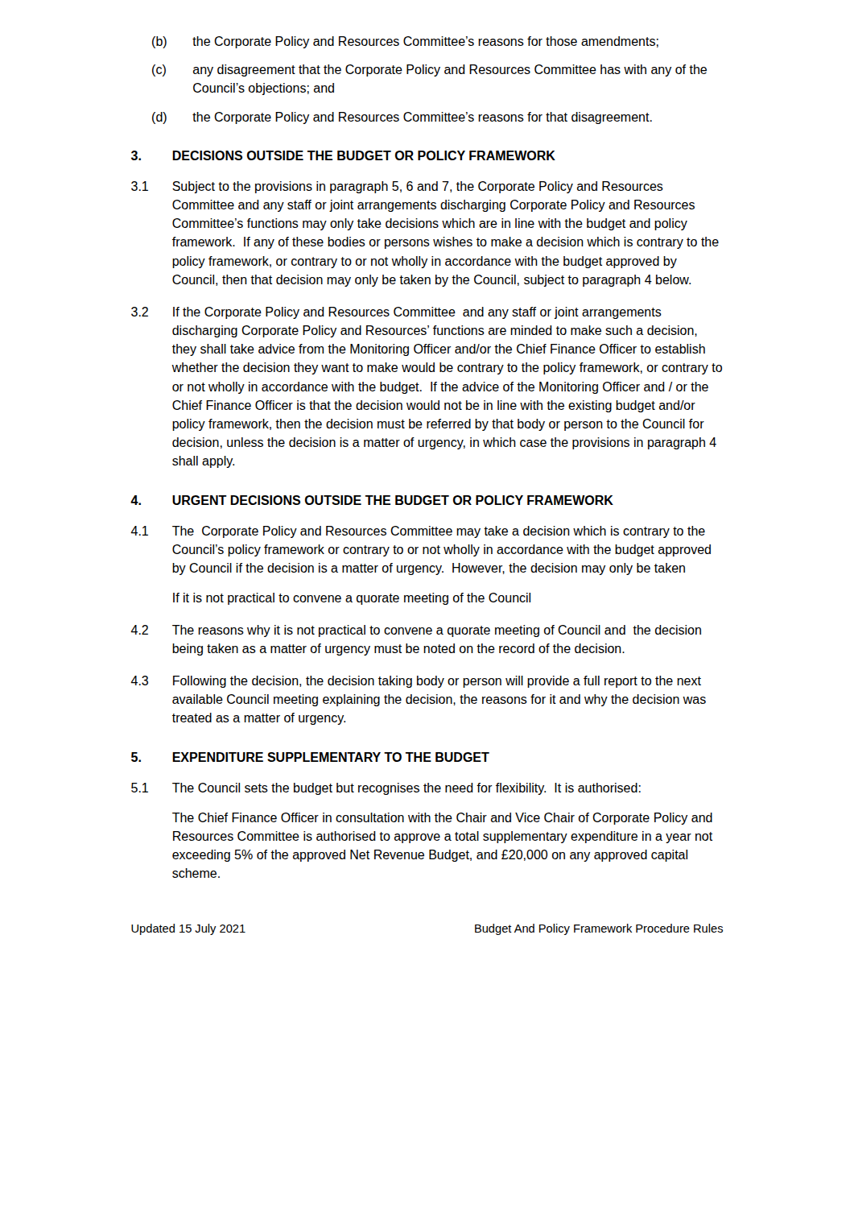(b) the Corporate Policy and Resources Committee’s reasons for those amendments;
(c) any disagreement that the Corporate Policy and Resources Committee has with any of the Council’s objections; and
(d) the Corporate Policy and Resources Committee’s reasons for that disagreement.
3. Decisions outside the budget or policy framework
3.1
Subject to the provisions in paragraph 5, 6 and 7, the Corporate Policy and Resources Committee and any staff or joint arrangements discharging Corporate Policy and Resources Committee’s functions may only take decisions which are in line with the budget and policy framework. If any of these bodies or persons wishes to make a decision which is contrary to the policy framework, or contrary to or not wholly in accordance with the budget approved by Council, then that decision may only be taken by the Council, subject to paragraph 4 below.
3.2
If the Corporate Policy and Resources Committee and any staff or joint arrangements discharging Corporate Policy and Resources’ functions are minded to make such a decision, they shall take advice from the Monitoring Officer and/or the Chief Finance Officer to establish whether the decision they want to make would be contrary to the policy framework, or contrary to or not wholly in accordance with the budget. If the advice of the Monitoring Officer and / or the Chief Finance Officer is that the decision would not be in line with the existing budget and/or policy framework, then the decision must be referred by that body or person to the Council for decision, unless the decision is a matter of urgency, in which case the provisions in paragraph 4 shall apply.
4. Urgent decisions outside the budget or policy framework
4.1
The Corporate Policy and Resources Committee may take a decision which is contrary to the Council’s policy framework or contrary to or not wholly in accordance with the budget approved by Council if the decision is a matter of urgency. However, the decision may only be taken
If it is not practical to convene a quorate meeting of the Council
4.2
The reasons why it is not practical to convene a quorate meeting of Council and the decision being taken as a matter of urgency must be noted on the record of the decision.
4.3
Following the decision, the decision taking body or person will provide a full report to the next available Council meeting explaining the decision, the reasons for it and why the decision was treated as a matter of urgency.
5. Expenditure supplementary to the budget
5.1
The Council sets the budget but recognises the need for flexibility. It is authorised:
The Chief Finance Officer in consultation with the Chair and Vice Chair of Corporate Policy and Resources Committee is authorised to approve a total supplementary expenditure in a year not exceeding 5% of the approved Net Revenue Budget, and £20,000 on any approved capital scheme.
Updated 15 July 2021 Budget And Policy Framework Procedure Rules